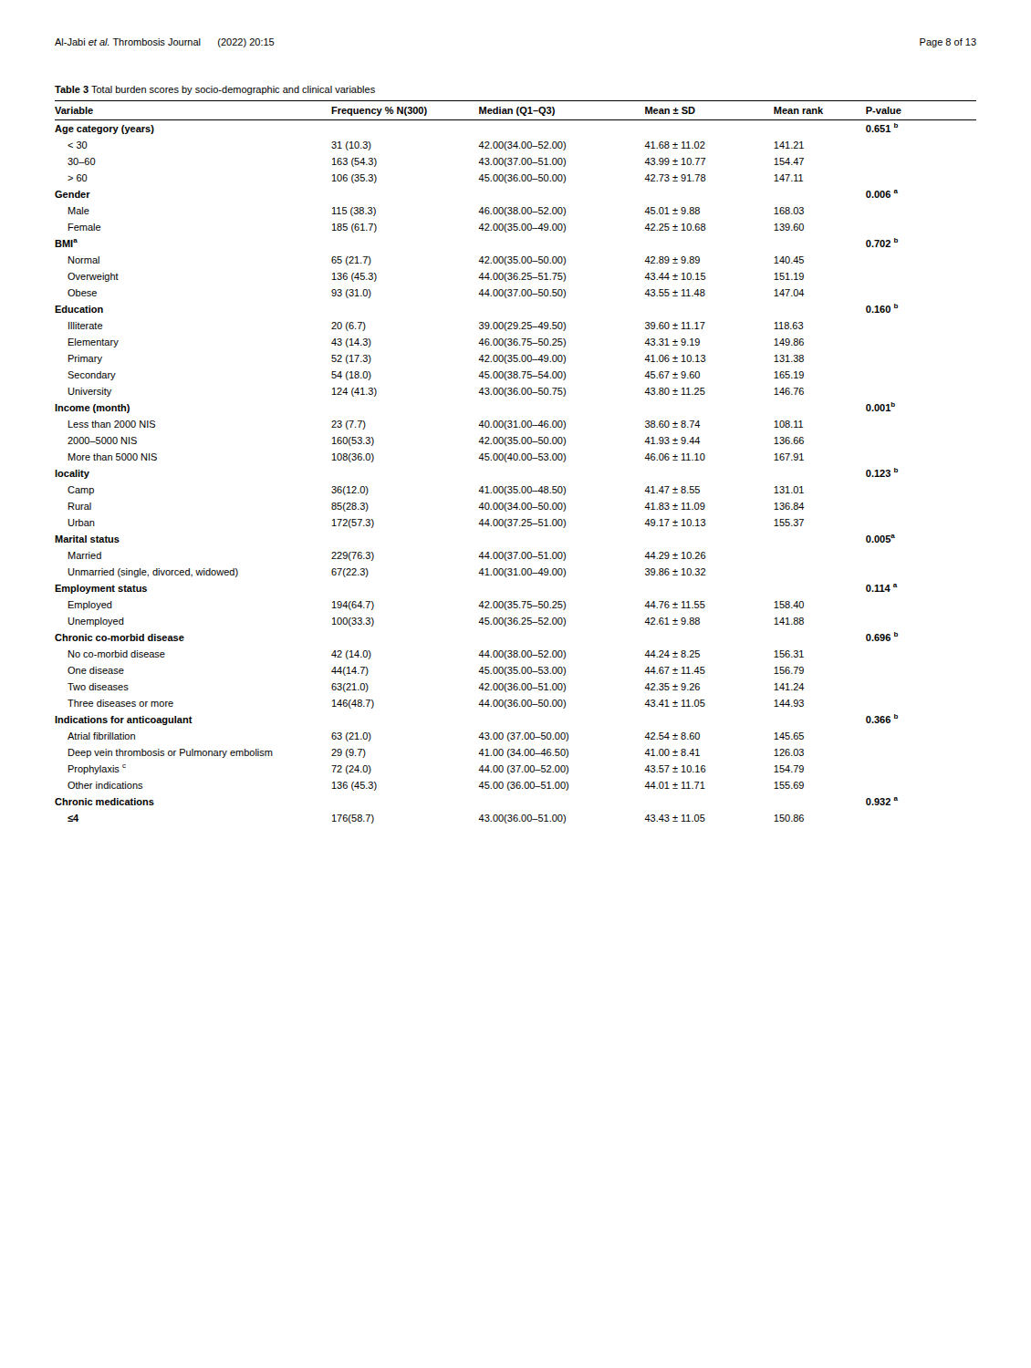Al-Jabi et al. Thrombosis Journal (2022) 20:15
Page 8 of 13
Table 3 Total burden scores by socio-demographic and clinical variables
| Variable | Frequency % N(300) | Median (Q1–Q3) | Mean ± SD | Mean rank | P-value |
| --- | --- | --- | --- | --- | --- |
| Age category (years) | | | | | 0.651 b |
| < 30 | 31 (10.3) | 42.00(34.00–52.00) | 41.68 ± 11.02 | 141.21 | |
| 30–60 | 163 (54.3) | 43.00(37.00–51.00) | 43.99 ± 10.77 | 154.47 | |
| > 60 | 106 (35.3) | 45.00(36.00–50.00) | 42.73 ± 91.78 | 147.11 | |
| Gender | | | | | 0.006 a |
| Male | 115 (38.3) | 46.00(38.00–52.00) | 45.01 ± 9.88 | 168.03 | |
| Female | 185 (61.7) | 42.00(35.00–49.00) | 42.25 ± 10.68 | 139.60 | |
| BMI a | | | | | 0.702 b |
| Normal | 65 (21.7) | 42.00(35.00–50.00) | 42.89 ± 9.89 | 140.45 | |
| Overweight | 136 (45.3) | 44.00(36.25–51.75) | 43.44 ± 10.15 | 151.19 | |
| Obese | 93 (31.0) | 44.00(37.00–50.50) | 43.55 ± 11.48 | 147.04 | |
| Education | | | | | 0.160 b |
| Illiterate | 20 (6.7) | 39.00(29.25–49.50) | 39.60 ± 11.17 | 118.63 | |
| Elementary | 43 (14.3) | 46.00(36.75–50.25) | 43.31 ± 9.19 | 149.86 | |
| Primary | 52 (17.3) | 42.00(35.00–49.00) | 41.06 ± 10.13 | 131.38 | |
| Secondary | 54 (18.0) | 45.00(38.75–54.00) | 45.67 ± 9.60 | 165.19 | |
| University | 124 (41.3) | 43.00(36.00–50.75) | 43.80 ± 11.25 | 146.76 | |
| Income (month) | | | | | 0.001 b |
| Less than 2000 NIS | 23 (7.7) | 40.00(31.00–46.00) | 38.60 ± 8.74 | 108.11 | |
| 2000–5000 NIS | 160(53.3) | 42.00(35.00–50.00) | 41.93 ± 9.44 | 136.66 | |
| More than 5000 NIS | 108(36.0) | 45.00(40.00–53.00) | 46.06 ± 11.10 | 167.91 | |
| locality | | | | | 0.123 b |
| Camp | 36(12.0) | 41.00(35.00–48.50) | 41.47 ± 8.55 | 131.01 | |
| Rural | 85(28.3) | 40.00(34.00–50.00) | 41.83 ± 11.09 | 136.84 | |
| Urban | 172(57.3) | 44.00(37.25–51.00) | 49.17 ± 10.13 | 155.37 | |
| Marital status | | | | | 0.005 a |
| Married | 229(76.3) | 44.00(37.00–51.00) | 44.29 ± 10.26 | | |
| Unmarried (single, divorced, widowed) | 67(22.3) | 41.00(31.00–49.00) | 39.86 ± 10.32 | | |
| Employment status | | | | | 0.114 a |
| Employed | 194(64.7) | 42.00(35.75–50.25) | 44.76 ± 11.55 | 158.40 | |
| Unemployed | 100(33.3) | 45.00(36.25–52.00) | 42.61 ± 9.88 | 141.88 | |
| Chronic co-morbid disease | | | | | 0.696 b |
| No co-morbid disease | 42 (14.0) | 44.00(38.00–52.00) | 44.24 ± 8.25 | 156.31 | |
| One disease | 44(14.7) | 45.00(35.00–53.00) | 44.67 ± 11.45 | 156.79 | |
| Two diseases | 63(21.0) | 42.00(36.00–51.00) | 42.35 ± 9.26 | 141.24 | |
| Three diseases or more | 146(48.7) | 44.00(36.00–50.00) | 43.41 ± 11.05 | 144.93 | |
| Indications for anticoagulant | | | | | 0.366 b |
| Atrial fibrillation | 63 (21.0) | 43.00 (37.00–50.00) | 42.54 ± 8.60 | 145.65 | |
| Deep vein thrombosis or Pulmonary embolism | 29 (9.7) | 41.00 (34.00–46.50) | 41.00 ± 8.41 | 126.03 | |
| Prophylaxis c | 72 (24.0) | 44.00 (37.00–52.00) | 43.57 ± 10.16 | 154.79 | |
| Other indications | 136 (45.3) | 45.00 (36.00–51.00) | 44.01 ± 11.71 | 155.69 | |
| Chronic medications | | | | | 0.932 a |
| ≤4 | 176(58.7) | 43.00(36.00–51.00) | 43.43 ± 11.05 | 150.86 | |